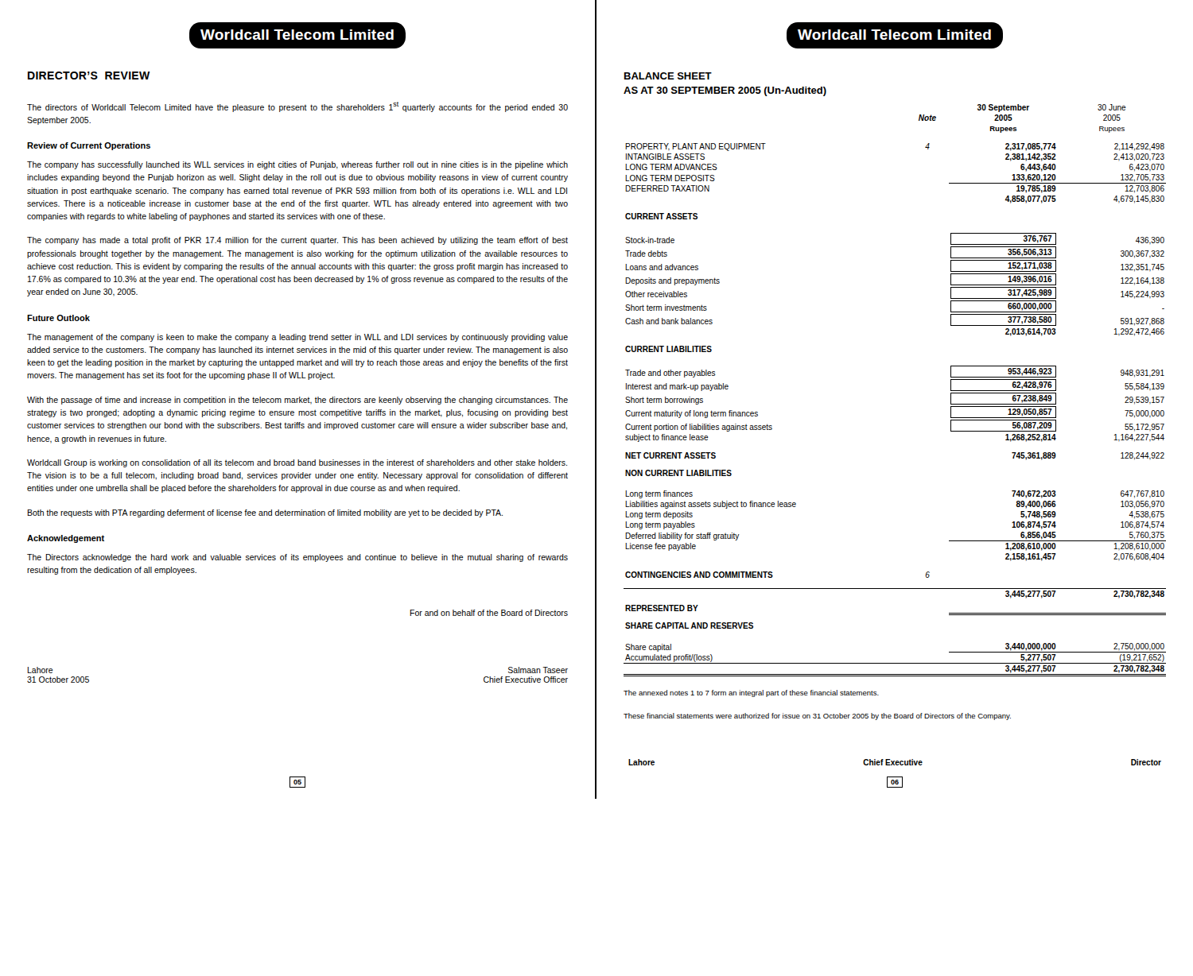Worldcall Telecom Limited
DIRECTOR’S REVIEW
The directors of Worldcall Telecom Limited have the pleasure to present to the shareholders 1st quarterly accounts for the period ended 30 September 2005.
Review of Current Operations
The company has successfully launched its WLL services in eight cities of Punjab, whereas further roll out in nine cities is in the pipeline which includes expanding beyond the Punjab horizon as well. Slight delay in the roll out is due to obvious mobility reasons in view of current country situation in post earthquake scenario. The company has earned total revenue of PKR 593 million from both of its operations i.e. WLL and LDI services. There is a noticeable increase in customer base at the end of the first quarter. WTL has already entered into agreement with two companies with regards to white labeling of payphones and started its services with one of these.
The company has made a total profit of PKR 17.4 million for the current quarter. This has been achieved by utilizing the team effort of best professionals brought together by the management. The management is also working for the optimum utilization of the available resources to achieve cost reduction. This is evident by comparing the results of the annual accounts with this quarter: the gross profit margin has increased to 17.6% as compared to 10.3% at the year end. The operational cost has been decreased by 1% of gross revenue as compared to the results of the year ended on June 30, 2005.
Future Outlook
The management of the company is keen to make the company a leading trend setter in WLL and LDI services by continuously providing value added service to the customers. The company has launched its internet services in the mid of this quarter under review. The management is also keen to get the leading position in the market by capturing the untapped market and will try to reach those areas and enjoy the benefits of the first movers. The management has set its foot for the upcoming phase II of WLL project.
With the passage of time and increase in competition in the telecom market, the directors are keenly observing the changing circumstances. The strategy is two pronged; adopting a dynamic pricing regime to ensure most competitive tariffs in the market, plus, focusing on providing best customer services to strengthen our bond with the subscribers. Best tariffs and improved customer care will ensure a wider subscriber base and, hence, a growth in revenues in future.
Worldcall Group is working on consolidation of all its telecom and broad band businesses in the interest of shareholders and other stake holders. The vision is to be a full telecom, including broad band, services provider under one entity. Necessary approval for consolidation of different entities under one umbrella shall be placed before the shareholders for approval in due course as and when required.
Both the requests with PTA regarding deferment of license fee and determination of limited mobility are yet to be decided by PTA.
Acknowledgement
The Directors acknowledge the hard work and valuable services of its employees and continue to believe in the mutual sharing of rewards resulting from the dedication of all employees.
For and on behalf of the Board of Directors
Lahore
31 October 2005
Salmaan Taseer
Chief Executive Officer
05
Worldcall Telecom Limited
BALANCE SHEET
AS AT 30 SEPTEMBER 2005 (Un-Audited)
| | | 30 September | 30 June |
| | Note | 2005 | 2005 |
| | | Rupees | Rupees |
| PROPERTY, PLANT AND EQUIPMENT | 4 | 2,317,085,774 | 2,114,292,498 |
| INTANGIBLE ASSETS | | 2,381,142,352 | 2,413,020,723 |
| LONG TERM ADVANCES | | 6,443,640 | 6,423,070 |
| LONG TERM DEPOSITS | | 133,620,120 | 132,705,733 |
| DEFERRED TAXATION | | 19,785,189 | 12,703,806 |
| | | 4,858,077,075 | 4,679,145,830 |
| CURRENT ASSETS | | | |
| Stock-in-trade | | 376,767 | 436,390 |
| Trade debts | | 356,506,313 | 300,367,332 |
| Loans and advances | | 152,171,038 | 132,351,745 |
| Deposits and prepayments | | 149,396,016 | 122,164,138 |
| Other receivables | | 317,425,989 | 145,224,993 |
| Short term investments | | 660,000,000 | - |
| Cash and bank balances | | 377,738,580 | 591,927,868 |
| | | 2,013,614,703 | 1,292,472,466 |
| CURRENT LIABILITIES | | | |
| Trade and other payables | | 953,446,923 | 948,931,291 |
| Interest and mark-up payable | | 62,428,976 | 55,584,139 |
| Short term borrowings | | 67,238,849 | 29,539,157 |
| Current maturity of long term finances | | 129,050,857 | 75,000,000 |
| Current portion of liabilities against assets | | 56,087,209 | 55,172,957 |
| subject to finance lease | | 1,268,252,814 | 1,164,227,544 |
| NET CURRENT ASSETS | | 745,361,889 | 128,244,922 |
| NON CURRENT LIABILITIES | | | |
| Long term finances | | 740,672,203 | 647,767,810 |
| Liabilities against assets subject to finance lease | | 89,400,066 | 103,056,970 |
| Long term deposits | | 5,748,569 | 4,538,675 |
| Long term payables | | 106,874,574 | 106,874,574 |
| Deferred liability for staff gratuity | | 6,856,045 | 5,760,375 |
| License fee payable | | 1,208,610,000 | 1,208,610,000 |
| | | 2,158,161,457 | 2,076,608,404 |
| CONTINGENCIES AND COMMITMENTS | 6 | | |
| | | 3,445,277,507 | 2,730,782,348 |
| REPRESENTED BY | | | |
| SHARE CAPITAL AND RESERVES | | | |
| Share capital | | 3,440,000,000 | 2,750,000,000 |
| Accumulated profit/(loss) | | 5,277,507 | (19,217,652) |
| | | 3,445,277,507 | 2,730,782,348 |
The annexed notes 1 to 7 form an integral part of these financial statements.
These financial statements were authorized for issue on 31 October 2005 by the Board of Directors of the Company.
Lahore
Chief Executive
Director
06